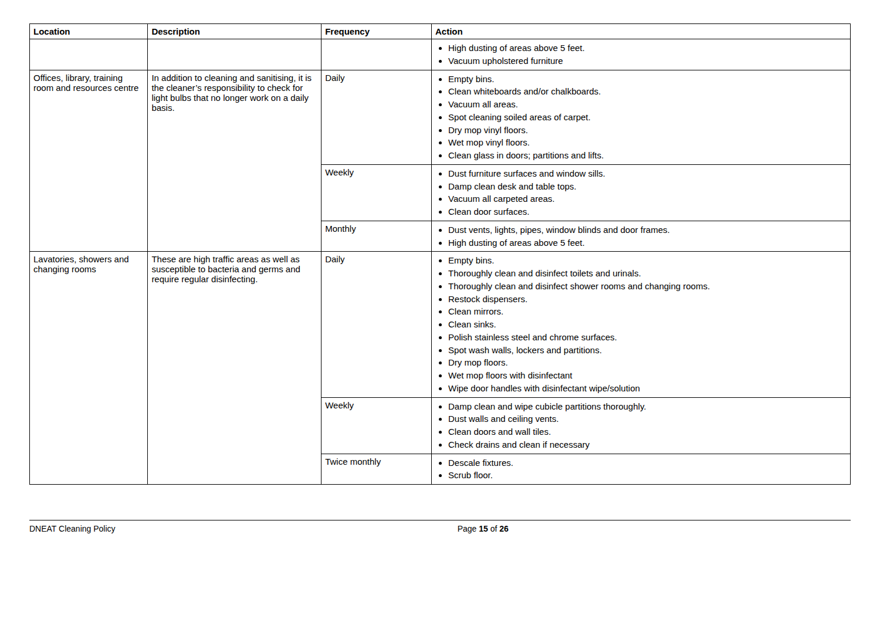| Location | Description | Frequency | Action |
| --- | --- | --- | --- |
| | | | High dusting of areas above 5 feet. Vacuum upholstered furniture |
| Offices, library, training room and resources centre | In addition to cleaning and sanitising, it is the cleaner’s responsibility to check for light bulbs that no longer work on a daily basis. | Daily | Empty bins. Clean whiteboards and/or chalkboards. Vacuum all areas. Spot cleaning soiled areas of carpet. Dry mop vinyl floors. Wet mop vinyl floors. Clean glass in doors; partitions and lifts. |
| Weekly | Dust furniture surfaces and window sills. Damp clean desk and table tops. Vacuum all carpeted areas. Clean door surfaces. |
| Monthly | Dust vents, lights, pipes, window blinds and door frames. High dusting of areas above 5 feet. |
| Lavatories, showers and changing rooms | These are high traffic areas as well as susceptible to bacteria and germs and require regular disinfecting. | Daily | Empty bins. Thoroughly clean and disinfect toilets and urinals. Thoroughly clean and disinfect shower rooms and changing rooms. Restock dispensers. Clean mirrors. Clean sinks. Polish stainless steel and chrome surfaces. Spot wash walls, lockers and partitions. Dry mop floors. Wet mop floors with disinfectant Wipe door handles with disinfectant wipe/solution |
| Weekly | Damp clean and wipe cubicle partitions thoroughly. Dust walls and ceiling vents. Clean doors and wall tiles. Check drains and clean if necessary |
| Twice monthly | Descale fixtures. Scrub floor. |
DNEAT Cleaning Policy
Page 15 of 26